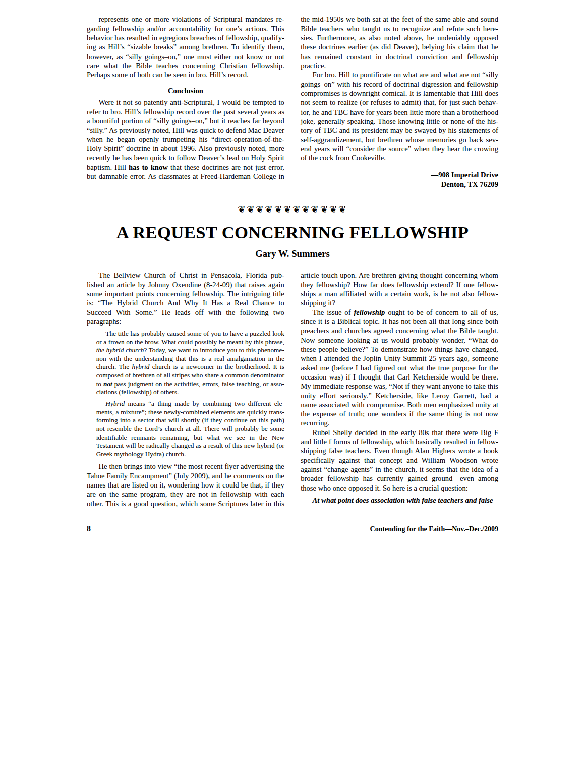represents one or more violations of Scriptural mandates regarding fellowship and/or accountability for one’s actions. This behavior has resulted in egregious breaches of fellowship, qualifying as Hill’s “sizable breaks” among brethren. To identify them, however, as “silly goings–on,” one must either not know or not care what the Bible teaches concerning Christian fellowship. Perhaps some of both can be seen in bro. Hill’s record.
Conclusion
Were it not so patently anti-Scriptural, I would be tempted to refer to bro. Hill’s fellowship record over the past several years as a bountiful portion of “silly goings–on,” but it reaches far beyond “silly.” As previously noted, Hill was quick to defend Mac Deaver when he began openly trumpeting his “direct-operation-of-the-Holy Spirit” doctrine in about 1996. Also previously noted, more recently he has been quick to follow Deaver’s lead on Holy Spirit baptism. Hill has to know that these doctrines are not just error, but damnable error. As classmates at Freed-Hardeman College in the mid-1950s we both sat at the feet of the same able and sound Bible teachers who taught us to recognize and refute such heresies. Furthermore, as also noted above, he undeniably opposed these doctrines earlier (as did Deaver), belying his claim that he has remained constant in doctrinal conviction and fellowship practice.
For bro. Hill to pontificate on what are and what are not “silly goings–on” with his record of doctrinal digression and fellowship compromises is downright comical. It is lamentable that Hill does not seem to realize (or refuses to admit) that, for just such behavior, he and TBC have for years been little more than a brotherhood joke, generally speaking. Those knowing little or none of the history of TBC and its president may be swayed by his statements of self-aggrandizement, but brethren whose memories go back several years will “consider the source” when they hear the crowing of the cock from Cookeville.
—908 Imperial Drive
Denton, TX 76209
❦❦❦❦❦❦❦❦❦❦❦❦
A REQUEST CONCERNING FELLOWSHIP
Gary W. Summers
The Bellview Church of Christ in Pensacola, Florida published an article by Johnny Oxendine (8-24-09) that raises again some important points concerning fellowship. The intriguing title is: “The Hybrid Church And Why It Has a Real Chance to Succeed With Some.” He leads off with the following two paragraphs:
The title has probably caused some of you to have a puzzled look or a frown on the brow. What could possibly be meant by this phrase, the hybrid church? Today, we want to introduce you to this phenomenon with the understanding that this is a real amalgamation in the church. The hybrid church is a newcomer in the brotherhood. It is composed of brethren of all stripes who share a common denominator to not pass judgment on the activities, errors, false teaching, or associations (fellowship) of others.
Hybrid means “a thing made by combining two different elements, a mixture”; these newly-combined elements are quickly transforming into a sector that will shortly (if they continue on this path) not resemble the Lord’s church at all. There will probably be some identifiable remnants remaining, but what we see in the New Testament will be radically changed as a result of this new hybrid (or Greek mythology Hydra) church.
He then brings into view “the most recent flyer advertising the Tahoe Family Encampment” (July 2009), and he comments on the names that are listed on it, wondering how it could be that, if they are on the same program, they are not in fellowship with each other. This is a good question, which some Scriptures later in this article touch upon. Are brethren giving thought concerning whom they fellowship? How far does fellowship extend? If one fellowships a man affiliated with a certain work, is he not also fellowshipping it?
The issue of fellowship ought to be of concern to all of us, since it is a Biblical topic. It has not been all that long since both preachers and churches agreed concerning what the Bible taught. Now someone looking at us would probably wonder, “What do these people believe?” To demonstrate how things have changed, when I attended the Joplin Unity Summit 25 years ago, someone asked me (before I had figured out what the true purpose for the occasion was) if I thought that Carl Ketcherside would be there. My immediate response was, “Not if they want anyone to take this unity effort seriously.” Ketcherside, like Leroy Garrett, had a name associated with compromise. Both men emphasized unity at the expense of truth; one wonders if the same thing is not now recurring.
Rubel Shelly decided in the early 80s that there were Big F and little f forms of fellowship, which basically resulted in fellowshipping false teachers. Even though Alan Highers wrote a book specifically against that concept and William Woodson wrote against “change agents” in the church, it seems that the idea of a broader fellowship has currently gained ground—even among those who once opposed it. So here is a crucial question:
At what point does association with false teachers and false
8 Contending for the Faith—Nov.–Dec./2009